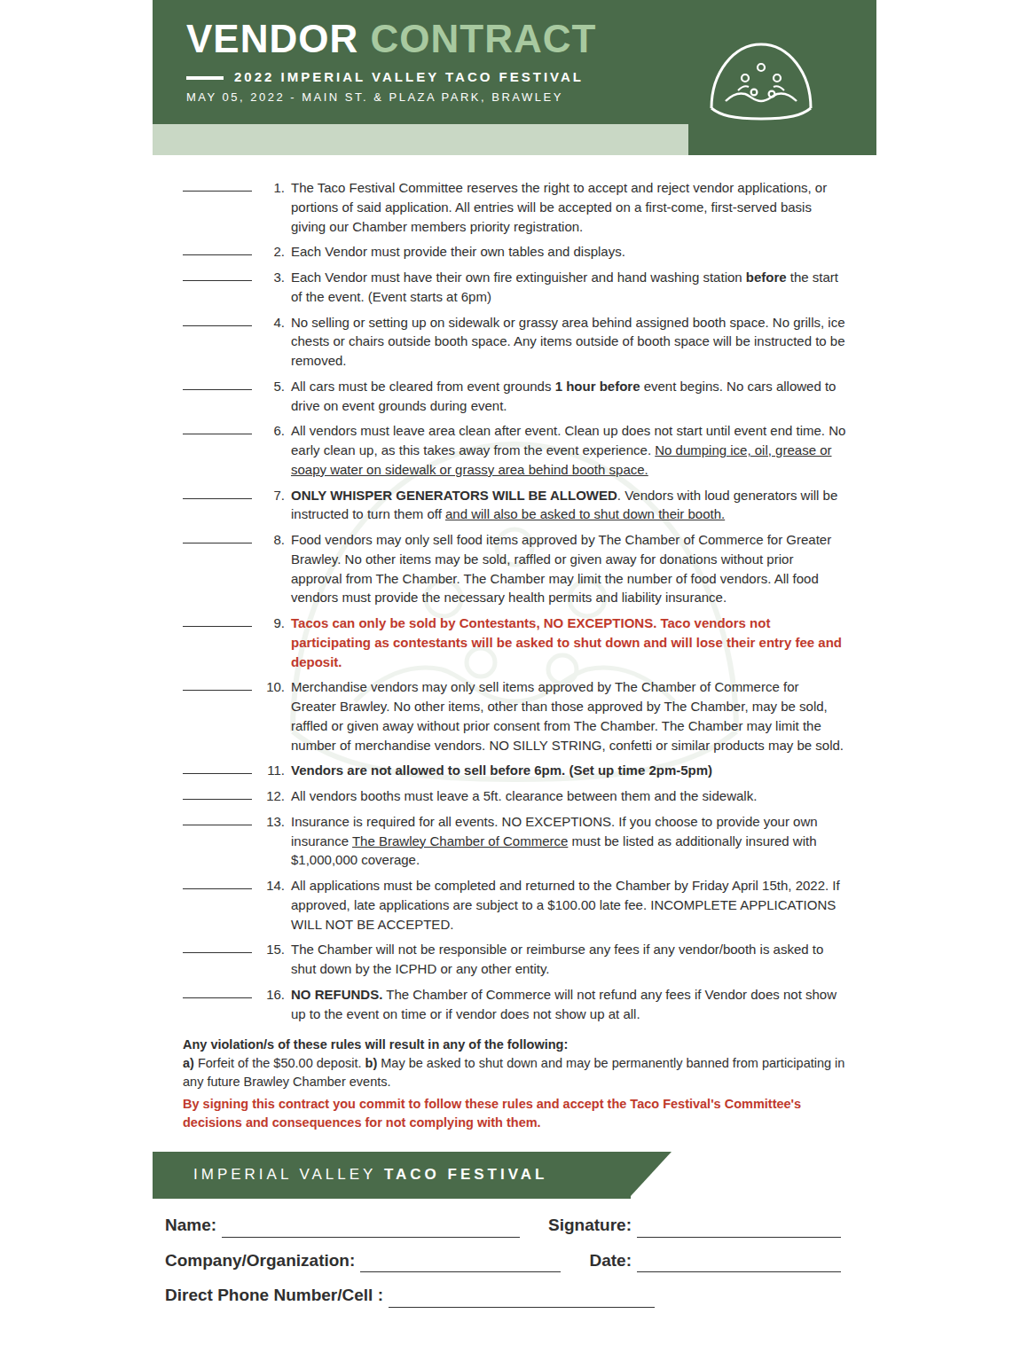VENDOR CONTRACT
2022 IMPERIAL VALLEY TACO FESTIVAL MAY 05, 2022 - MAIN ST. & PLAZA PARK, BRAWLEY
1 The Taco Festival Committee reserves the right to accept and reject vendor applications, or portions of said application. All entries will be accepted on a first-come, first-served basis giving our Chamber members priority registration.
2 Each Vendor must provide their own tables and displays.
3 Each Vendor must have their own fire extinguisher and hand washing station before the start of the event. (Event starts at 6pm)
4 No selling or setting up on sidewalk or grassy area behind assigned booth space. No grills, ice chests or chairs outside booth space. Any items outside of booth space will be instructed to be removed.
5 All cars must be cleared from event grounds 1 hour before event begins. No cars allowed to drive on event grounds during event.
6 All vendors must leave area clean after event. Clean up does not start until event end time. No early clean up, as this takes away from the event experience. No dumping ice, oil, grease or soapy water on sidewalk or grassy area behind booth space.
7 ONLY WHISPER GENERATORS WILL BE ALLOWED. Vendors with loud generators will be instructed to turn them off and will also be asked to shut down their booth.
8 Food vendors may only sell food items approved by The Chamber of Commerce for Greater Brawley. No other items may be sold, raffled or given away for donations without prior approval from The Chamber. The Chamber may limit the number of food vendors. All food vendors must provide the necessary health permits and liability insurance.
9 Tacos can only be sold by Contestants, NO EXCEPTIONS. Taco vendors not participating as contestants will be asked to shut down and will lose their entry fee and deposit.
10 Merchandise vendors may only sell items approved by The Chamber of Commerce for Greater Brawley. No other items, other than those approved by The Chamber, may be sold, raffled or given away without prior consent from The Chamber. The Chamber may limit the number of merchandise vendors. NO SILLY STRING, confetti or similar products may be sold.
11 Vendors are not allowed to sell before 6pm. (Set up time 2pm-5pm)
12 All vendors booths must leave a 5ft. clearance between them and the sidewalk.
13 Insurance is required for all events. NO EXCEPTIONS. If you choose to provide your own insurance The Brawley Chamber of Commerce must be listed as additionally insured with $1,000,000 coverage.
14 All applications must be completed and returned to the Chamber by Friday April 15th, 2022. If approved, late applications are subject to a $100.00 late fee. INCOMPLETE APPLICATIONS WILL NOT BE ACCEPTED.
15 The Chamber will not be responsible or reimburse any fees if any vendor/booth is asked to shut down by the ICPHD or any other entity.
16 NO REFUNDS. The Chamber of Commerce will not refund any fees if Vendor does not show up to the event on time or if vendor does not show up at all.
Any violation/s of these rules will result in any of the following:
a) Forfeit of the $50.00 deposit. b) May be asked to shut down and may be permanently banned from participating in any future Brawley Chamber events.
By signing this contract you commit to follow these rules and accept the Taco Festival's Committee's decisions and consequences for not complying with them.
IMPERIAL VALLEY TACO FESTIVAL
Name: Signature:
Company/Organization: Date:
Direct Phone Number/Cell :